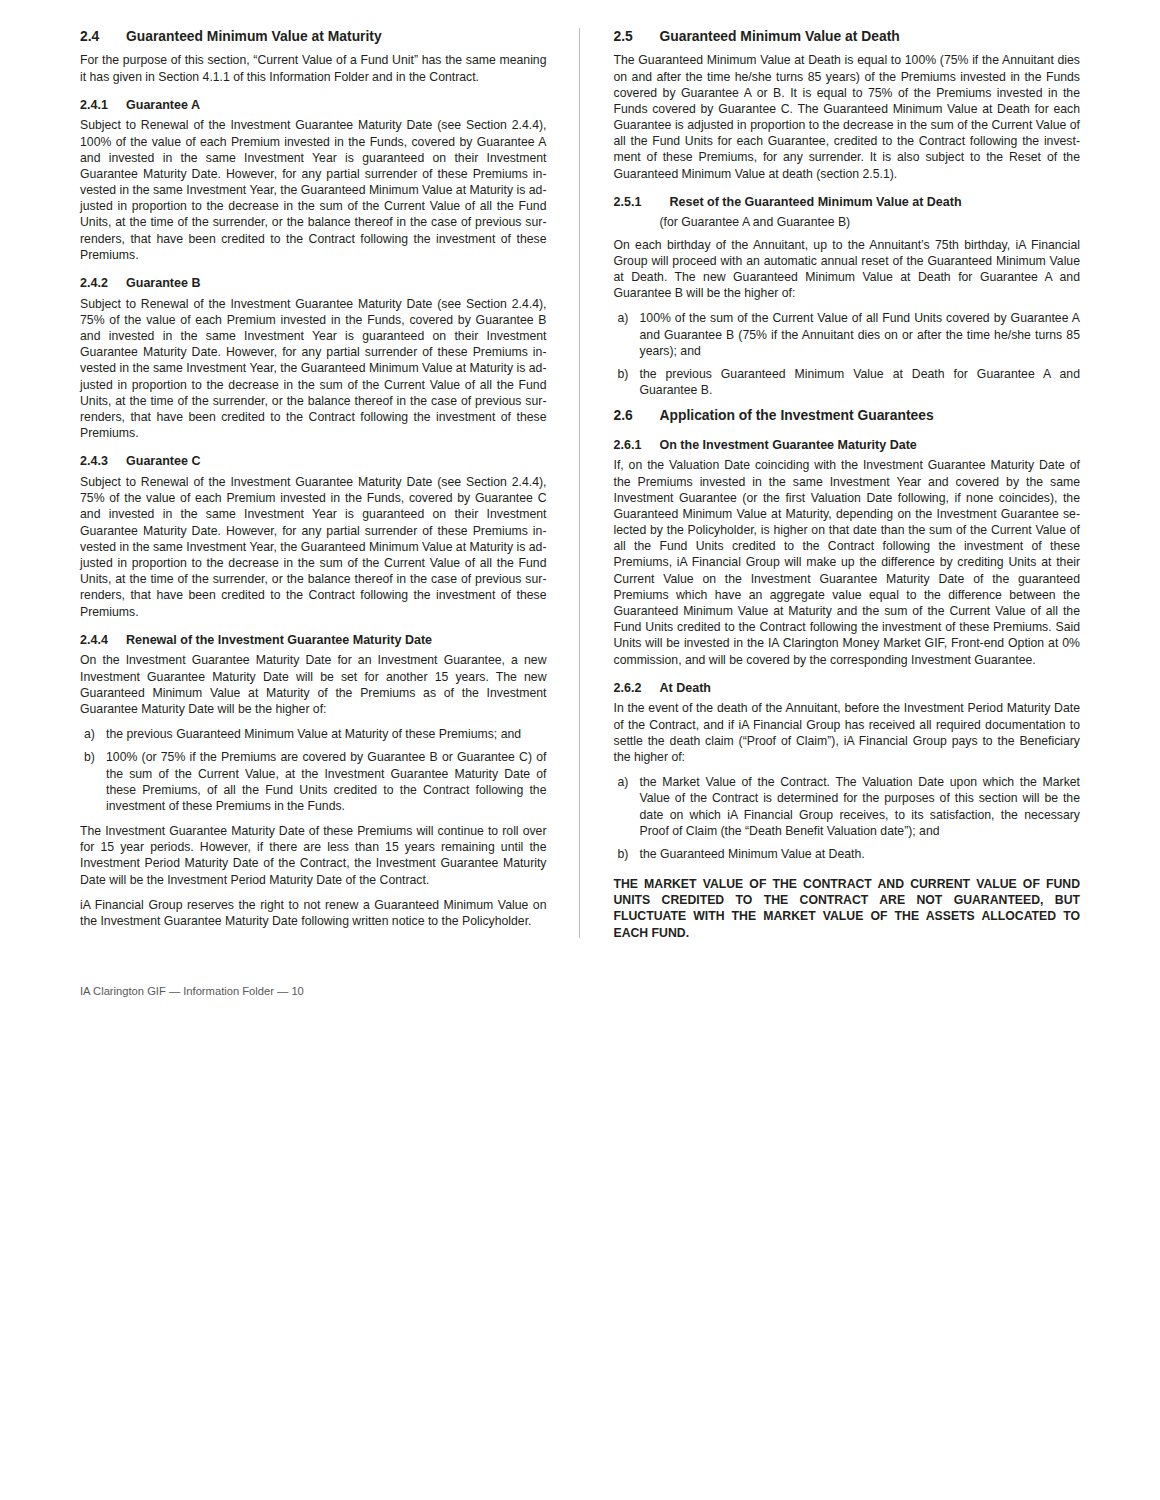2.4 Guaranteed Minimum Value at Maturity
For the purpose of this section, “Current Value of a Fund Unit” has the same meaning it has given in Section 4.1.1 of this Information Folder and in the Contract.
2.4.1 Guarantee A
Subject to Renewal of the Investment Guarantee Maturity Date (see Section 2.4.4), 100% of the value of each Premium invested in the Funds, covered by Guarantee A and invested in the same Investment Year is guaranteed on their Investment Guarantee Maturity Date. However, for any partial surrender of these Premiums invested in the same Investment Year, the Guaranteed Minimum Value at Maturity is adjusted in proportion to the decrease in the sum of the Current Value of all the Fund Units, at the time of the surrender, or the balance thereof in the case of previous surrenders, that have been credited to the Contract following the investment of these Premiums.
2.4.2 Guarantee B
Subject to Renewal of the Investment Guarantee Maturity Date (see Section 2.4.4), 75% of the value of each Premium invested in the Funds, covered by Guarantee B and invested in the same Investment Year is guaranteed on their Investment Guarantee Maturity Date. However, for any partial surrender of these Premiums invested in the same Investment Year, the Guaranteed Minimum Value at Maturity is adjusted in proportion to the decrease in the sum of the Current Value of all the Fund Units, at the time of the surrender, or the balance thereof in the case of previous surrenders, that have been credited to the Contract following the investment of these Premiums.
2.4.3 Guarantee C
Subject to Renewal of the Investment Guarantee Maturity Date (see Section 2.4.4), 75% of the value of each Premium invested in the Funds, covered by Guarantee C and invested in the same Investment Year is guaranteed on their Investment Guarantee Maturity Date. However, for any partial surrender of these Premiums invested in the same Investment Year, the Guaranteed Minimum Value at Maturity is adjusted in proportion to the decrease in the sum of the Current Value of all the Fund Units, at the time of the surrender, or the balance thereof in the case of previous surrenders, that have been credited to the Contract following the investment of these Premiums.
2.4.4 Renewal of the Investment Guarantee Maturity Date
On the Investment Guarantee Maturity Date for an Investment Guarantee, a new Investment Guarantee Maturity Date will be set for another 15 years. The new Guaranteed Minimum Value at Maturity of the Premiums as of the Investment Guarantee Maturity Date will be the higher of:
a) the previous Guaranteed Minimum Value at Maturity of these Premiums; and
b) 100% (or 75% if the Premiums are covered by Guarantee B or Guarantee C) of the sum of the Current Value, at the Investment Guarantee Maturity Date of these Premiums, of all the Fund Units credited to the Contract following the investment of these Premiums in the Funds.
The Investment Guarantee Maturity Date of these Premiums will continue to roll over for 15 year periods. However, if there are less than 15 years remaining until the Investment Period Maturity Date of the Contract, the Investment Guarantee Maturity Date will be the Investment Period Maturity Date of the Contract.
iA Financial Group reserves the right to not renew a Guaranteed Minimum Value on the Investment Guarantee Maturity Date following written notice to the Policyholder.
2.5 Guaranteed Minimum Value at Death
The Guaranteed Minimum Value at Death is equal to 100% (75% if the Annuitant dies on and after the time he/she turns 85 years) of the Premiums invested in the Funds covered by Guarantee A or B. It is equal to 75% of the Premiums invested in the Funds covered by Guarantee C. The Guaranteed Minimum Value at Death for each Guarantee is adjusted in proportion to the decrease in the sum of the Current Value of all the Fund Units for each Guarantee, credited to the Contract following the investment of these Premiums, for any surrender. It is also subject to the Reset of the Guaranteed Minimum Value at death (section 2.5.1).
2.5.1 Reset of the Guaranteed Minimum Value at Death
(for Guarantee A and Guarantee B)
On each birthday of the Annuitant, up to the Annuitant’s 75th birthday, iA Financial Group will proceed with an automatic annual reset of the Guaranteed Minimum Value at Death. The new Guaranteed Minimum Value at Death for Guarantee A and Guarantee B will be the higher of:
a) 100% of the sum of the Current Value of all Fund Units covered by Guarantee A and Guarantee B (75% if the Annuitant dies on or after the time he/she turns 85 years); and
b) the previous Guaranteed Minimum Value at Death for Guarantee A and Guarantee B.
2.6 Application of the Investment Guarantees
2.6.1 On the Investment Guarantee Maturity Date
If, on the Valuation Date coinciding with the Investment Guarantee Maturity Date of the Premiums invested in the same Investment Year and covered by the same Investment Guarantee (or the first Valuation Date following, if none coincides), the Guaranteed Minimum Value at Maturity, depending on the Investment Guarantee selected by the Policyholder, is higher on that date than the sum of the Current Value of all the Fund Units credited to the Contract following the investment of these Premiums, iA Financial Group will make up the difference by crediting Units at their Current Value on the Investment Guarantee Maturity Date of the guaranteed Premiums which have an aggregate value equal to the difference between the Guaranteed Minimum Value at Maturity and the sum of the Current Value of all the Fund Units credited to the Contract following the investment of these Premiums. Said Units will be invested in the IA Clarington Money Market GIF, Front-end Option at 0% commission, and will be covered by the corresponding Investment Guarantee.
2.6.2 At Death
In the event of the death of the Annuitant, before the Investment Period Maturity Date of the Contract, and if iA Financial Group has received all required documentation to settle the death claim (“Proof of Claim”), iA Financial Group pays to the Beneficiary the higher of:
a) the Market Value of the Contract. The Valuation Date upon which the Market Value of the Contract is determined for the purposes of this section will be the date on which iA Financial Group receives, to its satisfaction, the necessary Proof of Claim (the “Death Benefit Valuation date”); and
b) the Guaranteed Minimum Value at Death.
The Market Value of the Contract and Current Value of Fund Units credited to the Contract are not guaranteed, but fluctuate with the Market Value of the assets allocated to each Fund.
IA Clarington GIF — Information Folder — 10